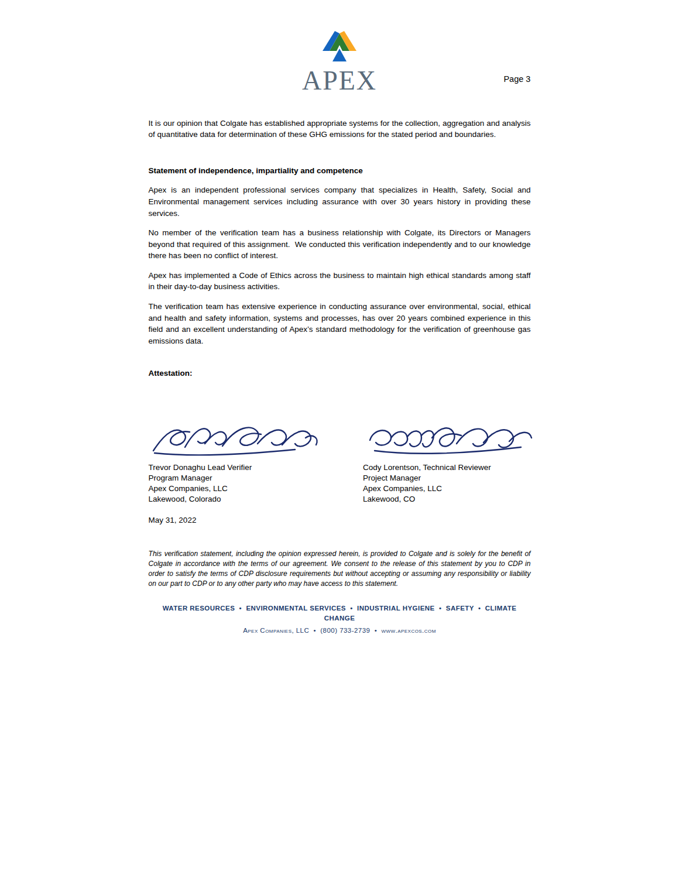APEX
Page 3
It is our opinion that Colgate has established appropriate systems for the collection, aggregation and analysis of quantitative data for determination of these GHG emissions for the stated period and boundaries.
Statement of independence, impartiality and competence
Apex is an independent professional services company that specializes in Health, Safety, Social and Environmental management services including assurance with over 30 years history in providing these services.
No member of the verification team has a business relationship with Colgate, its Directors or Managers beyond that required of this assignment. We conducted this verification independently and to our knowledge there has been no conflict of interest.
Apex has implemented a Code of Ethics across the business to maintain high ethical standards among staff in their day-to-day business activities.
The verification team has extensive experience in conducting assurance over environmental, social, ethical and health and safety information, systems and processes, has over 20 years combined experience in this field and an excellent understanding of Apex’s standard methodology for the verification of greenhouse gas emissions data.
Attestation:
Trevor Donaghu Lead Verifier
Program Manager
Apex Companies, LLC
Lakewood, Colorado
May 31, 2022
Cody Lorentson, Technical Reviewer
Project Manager
Apex Companies, LLC
Lakewood, CO
This verification statement, including the opinion expressed herein, is provided to Colgate and is solely for the benefit of Colgate in accordance with the terms of our agreement. We consent to the release of this statement by you to CDP in order to satisfy the terms of CDP disclosure requirements but without accepting or assuming any responsibility or liability on our part to CDP or to any other party who may have access to this statement.
WATER RESOURCES • ENVIRONMENTAL SERVICES • INDUSTRIAL HYGIENE • SAFETY • CLIMATE CHANGE
Apex Companies, LLC • (800) 733-2739 • www.apexcos.com